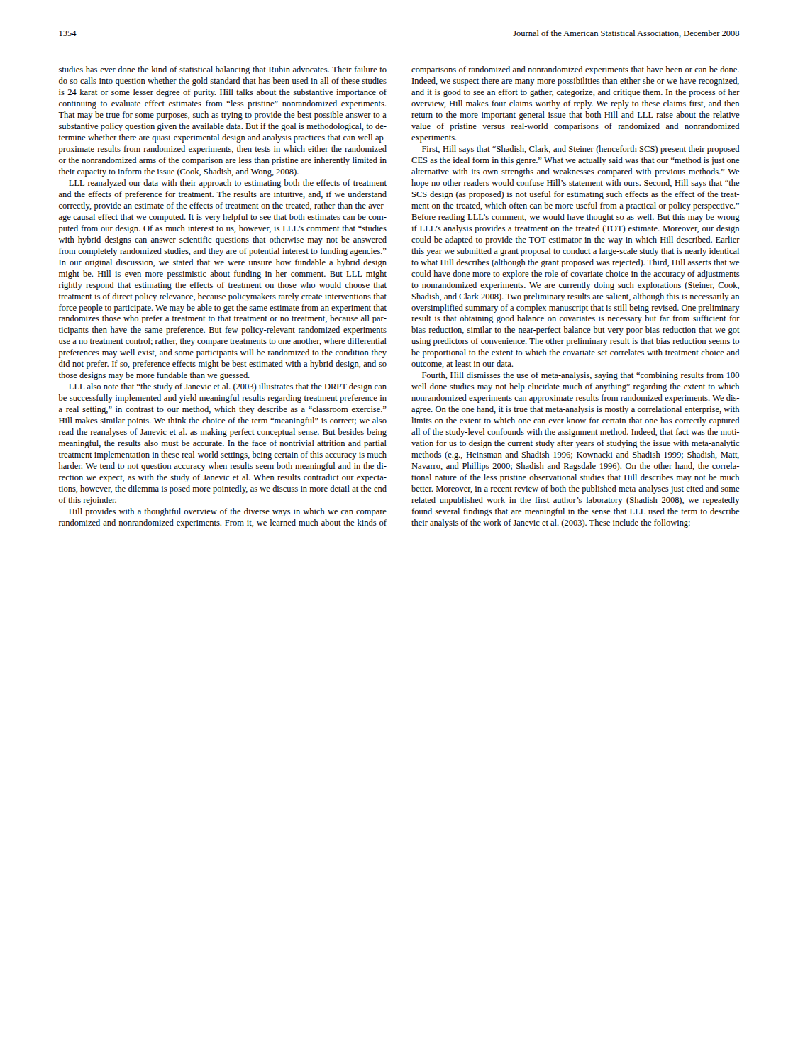1354 Journal of the American Statistical Association, December 2008
studies has ever done the kind of statistical balancing that Rubin advocates. Their failure to do so calls into question whether the gold standard that has been used in all of these studies is 24 karat or some lesser degree of purity. Hill talks about the substantive importance of continuing to evaluate effect estimates from “less pristine” nonrandomized experiments. That may be true for some purposes, such as trying to provide the best possible answer to a substantive policy question given the available data. But if the goal is methodological, to determine whether there are quasi-experimental design and analysis practices that can well approximate results from randomized experiments, then tests in which either the randomized or the nonrandomized arms of the comparison are less than pristine are inherently limited in their capacity to inform the issue (Cook, Shadish, and Wong, 2008).
LLL reanalyzed our data with their approach to estimating both the effects of treatment and the effects of preference for treatment. The results are intuitive, and, if we understand correctly, provide an estimate of the effects of treatment on the treated, rather than the average causal effect that we computed. It is very helpful to see that both estimates can be computed from our design. Of as much interest to us, however, is LLL’s comment that “studies with hybrid designs can answer scientific questions that otherwise may not be answered from completely randomized studies, and they are of potential interest to funding agencies.” In our original discussion, we stated that we were unsure how fundable a hybrid design might be. Hill is even more pessimistic about funding in her comment. But LLL might rightly respond that estimating the effects of treatment on those who would choose that treatment is of direct policy relevance, because policymakers rarely create interventions that force people to participate. We may be able to get the same estimate from an experiment that randomizes those who prefer a treatment to that treatment or no treatment, because all participants then have the same preference. But few policy-relevant randomized experiments use a no treatment control; rather, they compare treatments to one another, where differential preferences may well exist, and some participants will be randomized to the condition they did not prefer. If so, preference effects might be best estimated with a hybrid design, and so those designs may be more fundable than we guessed.
LLL also note that “the study of Janevic et al. (2003) illustrates that the DRPT design can be successfully implemented and yield meaningful results regarding treatment preference in a real setting,” in contrast to our method, which they describe as a “classroom exercise.” Hill makes similar points. We think the choice of the term “meaningful” is correct; we also read the reanalyses of Janevic et al. as making perfect conceptual sense. But besides being meaningful, the results also must be accurate. In the face of nontrivial attrition and partial treatment implementation in these real-world settings, being certain of this accuracy is much harder. We tend to not question accuracy when results seem both meaningful and in the direction we expect, as with the study of Janevic et al. When results contradict our expectations, however, the dilemma is posed more pointedly, as we discuss in more detail at the end of this rejoinder.
Hill provides with a thoughtful overview of the diverse ways in which we can compare randomized and nonrandomized experiments. From it, we learned much about the kinds of comparisons of randomized and nonrandomized experiments that have been or can be done. Indeed, we suspect there are many more possibilities than either she or we have recognized, and it is good to see an effort to gather, categorize, and critique them. In the process of her overview, Hill makes four claims worthy of reply. We reply to these claims first, and then return to the more important general issue that both Hill and LLL raise about the relative value of pristine versus real-world comparisons of randomized and nonrandomized experiments.
First, Hill says that “Shadish, Clark, and Steiner (henceforth SCS) present their proposed CES as the ideal form in this genre.” What we actually said was that our “method is just one alternative with its own strengths and weaknesses compared with previous methods.” We hope no other readers would confuse Hill’s statement with ours. Second, Hill says that “the SCS design (as proposed) is not useful for estimating such effects as the effect of the treatment on the treated, which often can be more useful from a practical or policy perspective.” Before reading LLL’s comment, we would have thought so as well. But this may be wrong if LLL’s analysis provides a treatment on the treated (TOT) estimate. Moreover, our design could be adapted to provide the TOT estimator in the way in which Hill described. Earlier this year we submitted a grant proposal to conduct a large-scale study that is nearly identical to what Hill describes (although the grant proposed was rejected). Third, Hill asserts that we could have done more to explore the role of covariate choice in the accuracy of adjustments to nonrandomized experiments. We are currently doing such explorations (Steiner, Cook, Shadish, and Clark 2008). Two preliminary results are salient, although this is necessarily an oversimplified summary of a complex manuscript that is still being revised. One preliminary result is that obtaining good balance on covariates is necessary but far from sufficient for bias reduction, similar to the near-perfect balance but very poor bias reduction that we got using predictors of convenience. The other preliminary result is that bias reduction seems to be proportional to the extent to which the covariate set correlates with treatment choice and outcome, at least in our data.
Fourth, Hill dismisses the use of meta-analysis, saying that “combining results from 100 well-done studies may not help elucidate much of anything” regarding the extent to which nonrandomized experiments can approximate results from randomized experiments. We disagree. On the one hand, it is true that meta-analysis is mostly a correlational enterprise, with limits on the extent to which one can ever know for certain that one has correctly captured all of the study-level confounds with the assignment method. Indeed, that fact was the motivation for us to design the current study after years of studying the issue with meta-analytic methods (e.g., Heinsman and Shadish 1996; Kownacki and Shadish 1999; Shadish, Matt, Navarro, and Phillips 2000; Shadish and Ragsdale 1996). On the other hand, the correlational nature of the less pristine observational studies that Hill describes may not be much better. Moreover, in a recent review of both the published meta-analyses just cited and some related unpublished work in the first author’s laboratory (Shadish 2008), we repeatedly found several findings that are meaningful in the sense that LLL used the term to describe their analysis of the work of Janevic et al. (2003). These include the following: